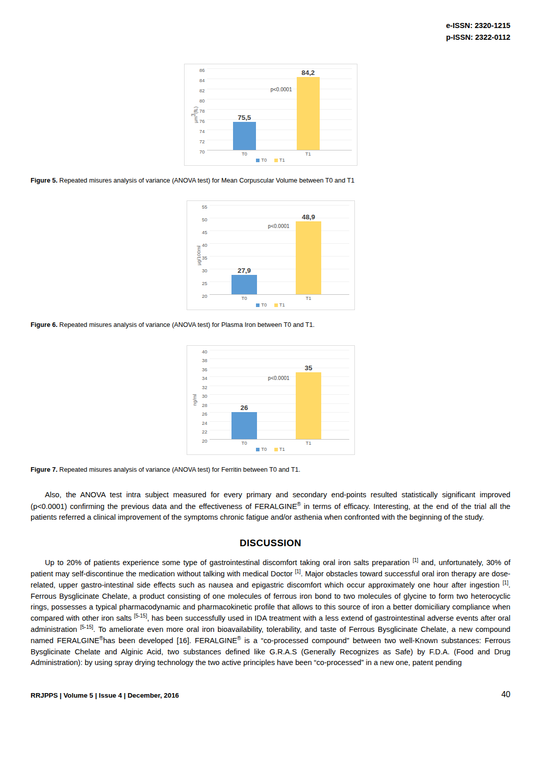e-ISSN: 2320-1215
p-ISSN: 2322-0112
µm3(fL)
86 84 82 80 78 76 74 72 70
75,5
84,2
p<0.0001
T0 T1
T0 T1
Figure 5. Repeated misures analysis of variance (ANOVA test) for Mean Corpuscular Volume between T0 and T1
µg/100ml
55 50 45 40 35 30 25 20
27,9
48,9
p<0.0001
T0 T1
T0 T1
Figure 6. Repeated misures analysis of variance (ANOVA test) for Plasma Iron between T0 and T1.
ng/ml
40 38 36 34 32 30 28 26 24 22 20
26
35
p<0.0001
T0 T1
T0 T1
Figure 7. Repeated misures analysis of variance (ANOVA test) for Ferritin between T0 and T1.
Also, the ANOVA test intra subject measured for every primary and secondary end-points resulted statistically significant improved (p<0.0001) confirming the previous data and the effectiveness of FERALGINE® in terms of efficacy. Interesting, at the end of the trial all the patients referred a clinical improvement of the symptoms chronic fatigue and/or asthenia when confronted with the beginning of the study.
DISCUSSION
Up to 20% of patients experience some type of gastrointestinal discomfort taking oral iron salts preparation [1] and, unfortunately, 30% of patient may self-discontinue the medication without talking with medical Doctor [1]. Major obstacles toward successful oral iron therapy are dose-related, upper gastro-intestinal side effects such as nausea and epigastric discomfort which occur approximately one hour after ingestion [1]. Ferrous Bysglicinate Chelate, a product consisting of one molecules of ferrous iron bond to two molecules of glycine to form two heterocyclic rings, possesses a typical pharmacodynamic and pharmacokinetic profile that allows to this source of iron a better domiciliary compliance when compared with other iron salts [5-15], has been successfully used in IDA treatment with a less extend of gastrointestinal adverse events after oral administration [5-15]. To ameliorate even more oral iron bioavailability, tolerability, and taste of Ferrous Bysglicinate Chelate, a new compound named FERALGINE®has been developed [16]. FERALGINE® is a “co-processed compound” between two well-Known substances: Ferrous Bysglicinate Chelate and Alginic Acid, two substances defined like G.R.A.S (Generally Recognizes as Safe) by F.D.A. (Food and Drug Administration): by using spray drying technology the two active principles have been “co-processed” in a new one, patent pending
RRJPPS | Volume 5 | Issue 4 | December, 2016
40